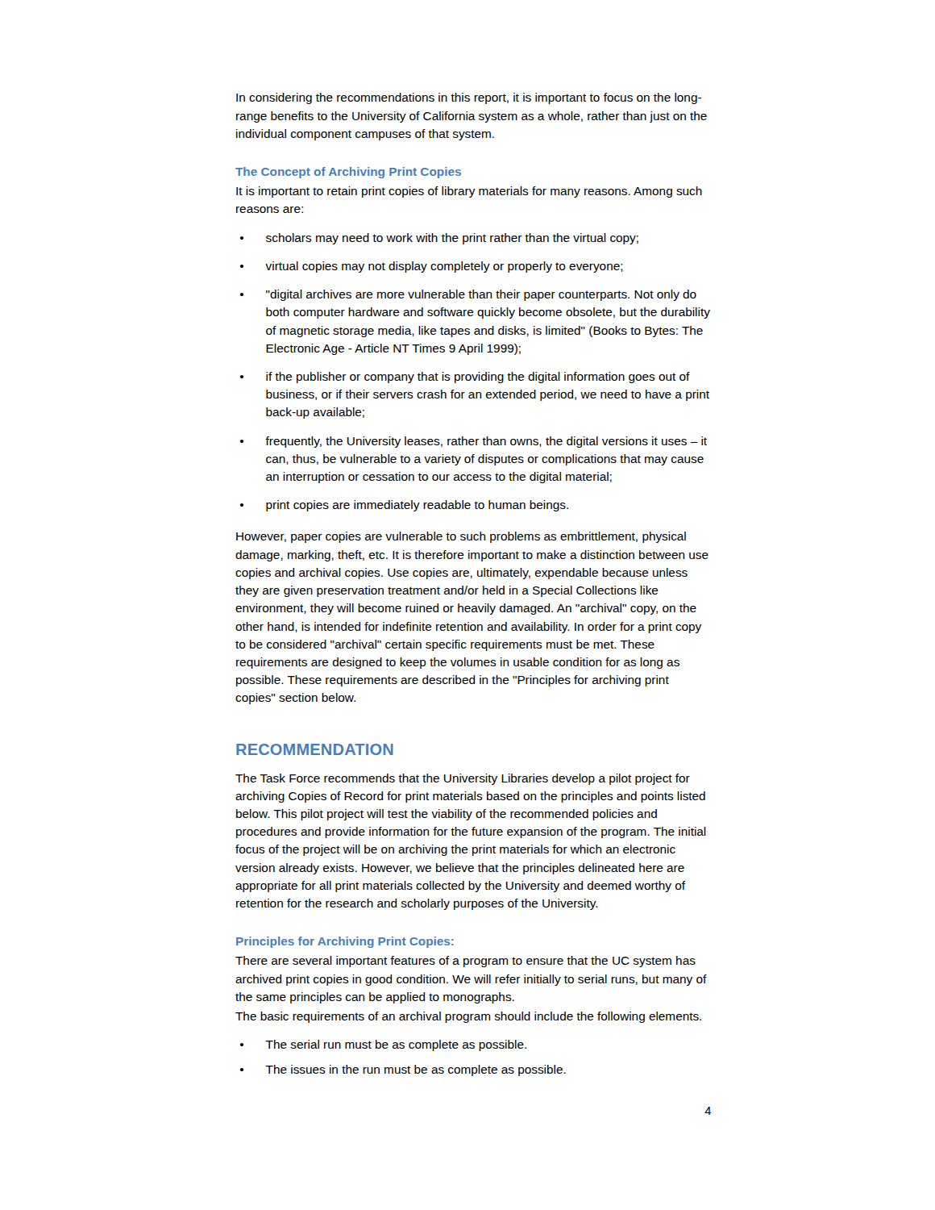In considering the recommendations in this report, it is important to focus on the long-range benefits to the University of California system as a whole, rather than just on the individual component campuses of that system.
The Concept of Archiving Print Copies
It is important to retain print copies of library materials for many reasons. Among such reasons are:
scholars may need to work with the print rather than the virtual copy;
virtual copies may not display completely or properly to everyone;
"digital archives are more vulnerable than their paper counterparts. Not only do both computer hardware and software quickly become obsolete, but the durability of magnetic storage media, like tapes and disks, is limited" (Books to Bytes: The Electronic Age - Article NT Times 9 April 1999);
if the publisher or company that is providing the digital information goes out of business, or if their servers crash for an extended period, we need to have a print back-up available;
frequently, the University leases, rather than owns, the digital versions it uses – it can, thus, be vulnerable to a variety of disputes or complications that may cause an interruption or cessation to our access to the digital material;
print copies are immediately readable to human beings.
However, paper copies are vulnerable to such problems as embrittlement, physical damage, marking, theft, etc. It is therefore important to make a distinction between use copies and archival copies. Use copies are, ultimately, expendable because unless they are given preservation treatment and/or held in a Special Collections like environment, they will become ruined or heavily damaged. An "archival" copy, on the other hand, is intended for indefinite retention and availability. In order for a print copy to be considered "archival" certain specific requirements must be met. These requirements are designed to keep the volumes in usable condition for as long as possible. These requirements are described in the "Principles for archiving print copies" section below.
RECOMMENDATION
The Task Force recommends that the University Libraries develop a pilot project for archiving Copies of Record for print materials based on the principles and points listed below. This pilot project will test the viability of the recommended policies and procedures and provide information for the future expansion of the program. The initial focus of the project will be on archiving the print materials for which an electronic version already exists. However, we believe that the principles delineated here are appropriate for all print materials collected by the University and deemed worthy of retention for the research and scholarly purposes of the University.
Principles for Archiving Print Copies:
There are several important features of a program to ensure that the UC system has archived print copies in good condition. We will refer initially to serial runs, but many of the same principles can be applied to monographs.
The basic requirements of an archival program should include the following elements.
The serial run must be as complete as possible.
The issues in the run must be as complete as possible.
4